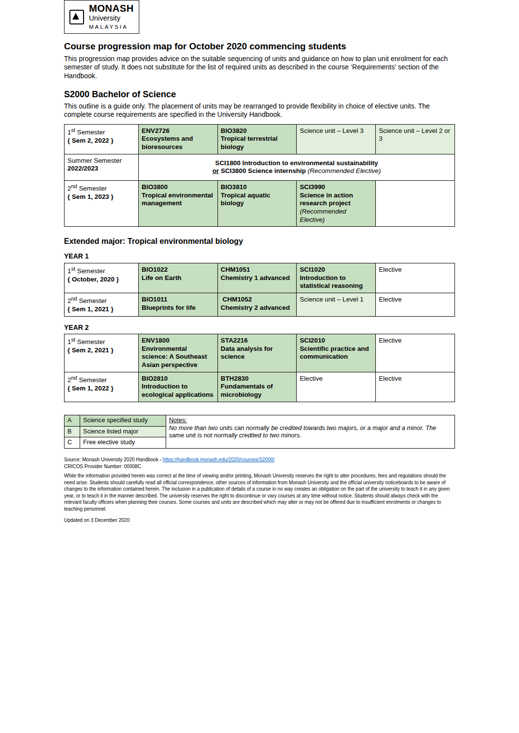MONASH
University
MALAYSIA
Course progression map for October 2020 commencing students
This progression map provides advice on the suitable sequencing of units and guidance on how to plan unit enrolment for each semester of study. It does not substitute for the list of required units as described in the course ‘Requirements’ section of the Handbook.
S2000 Bachelor of Science
This outline is a guide only. The placement of units may be rearranged to provide flexibility in choice of elective units. The complete course requirements are specified in the University Handbook.
| 1 st Semester { Sem 2, 2022 } | ENV2726 Ecosystems and bioresources | BIO3820 Tropical terrestrial biology | Science unit – Level 3 | Science unit – Level 2 or 3 |
| Summer Semester 2022/2023 | SCI1800 Introduction to environmental sustainability or SCI3800 Science internship (Recommended Elective) |
| 2 nd Semester { Sem 1, 2023 } | BIO3800 Tropical environmental management | BIO3810 Tropical aquatic biology | SCI3990 Science in action research project (Recommended Elective) | |
Extended major: Tropical environmental biology
YEAR 1
| 1 st Semester { October, 2020 } | BIO1022 Life on Earth | CHM1051 Chemistry 1 advanced | SCI1020 Introduction to statistical reasoning | Elective |
| 2 nd Semester { Sem 1, 2021 } | BIO1011 Blueprints for life | CHM1052 Chemistry 2 advanced | Science unit – Level 1 | Elective |
YEAR 2
| 1 st Semester { Sem 2, 2021 } | ENV1800 Environmental science: A Southeast Asian perspective | STA2216 Data analysis for science | SCI2010 Scientific practice and communication | Elective |
| 2 nd Semester { Sem 1, 2022 } | BIO2810 Introduction to ecological applications | BTH2830 Fundamentals of microbiology | Elective | Elective |
| A | Science specified study | Notes: No more than two units can normally be credited towards two majors, or a major and a minor. The same unit is not normally credited to two minors. |
| B | Science listed major |
| C | Free elective study |
Source: Monash University 2020 Handbook - https://handbook.monash.edu/2020/courses/S2000/
CRICOS Provider Number: 00008C
While the information provided herein was correct at the time of viewing and/or printing, Monash University reserves the right to alter procedures, fees and regulations should the need arise. Students should carefully read all official correspondence, other sources of information from Monash University and the official university noticeboards to be aware of changes to the information contained herein. The inclusion in a publication of details of a course in no way creates an obligation on the part of the university to teach it in any given year, or to teach it in the manner described. The university reserves the right to discontinue or vary courses at any time without notice. Students should always check with the relevant faculty officers when planning their courses. Some courses and units are described which may alter or may not be offered due to insufficient enrolments or changes to teaching personnel.
Updated on 3 December 2020